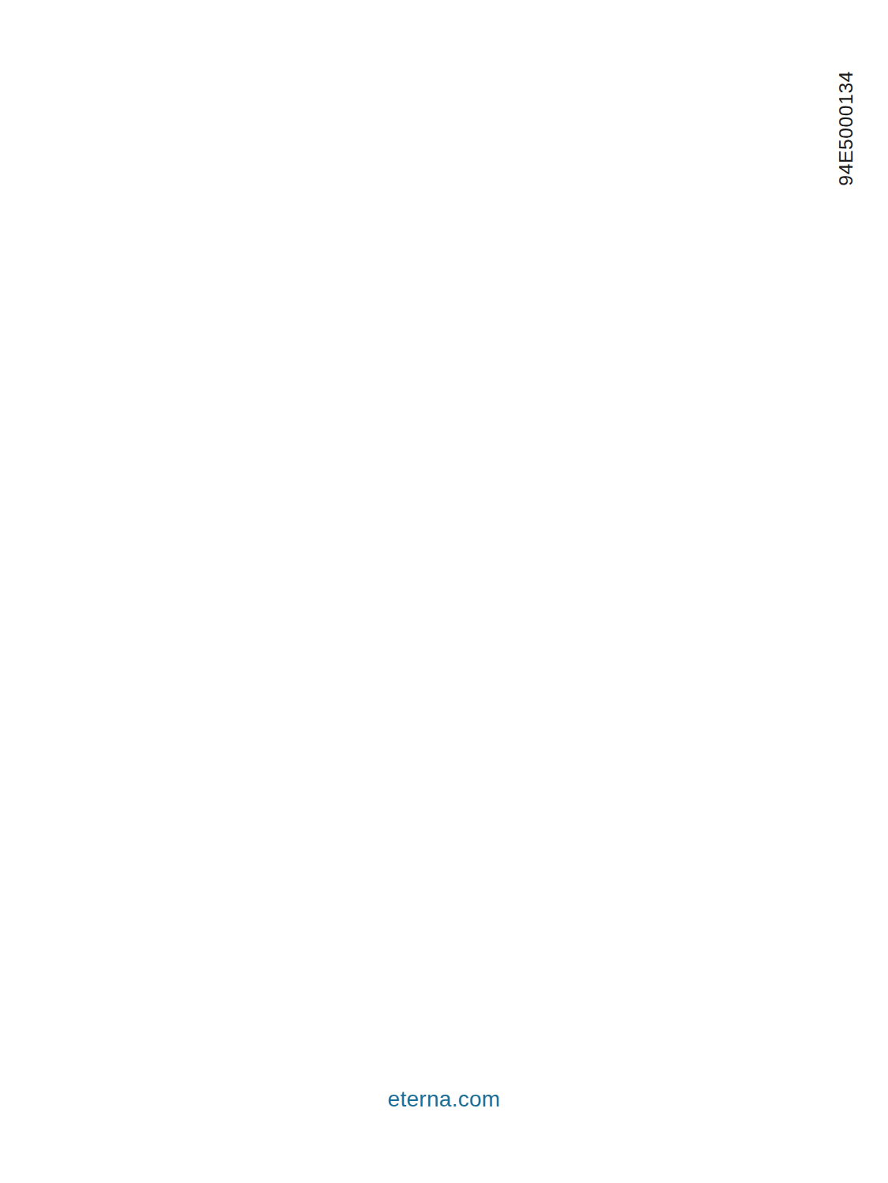94E5000134
eterna.com